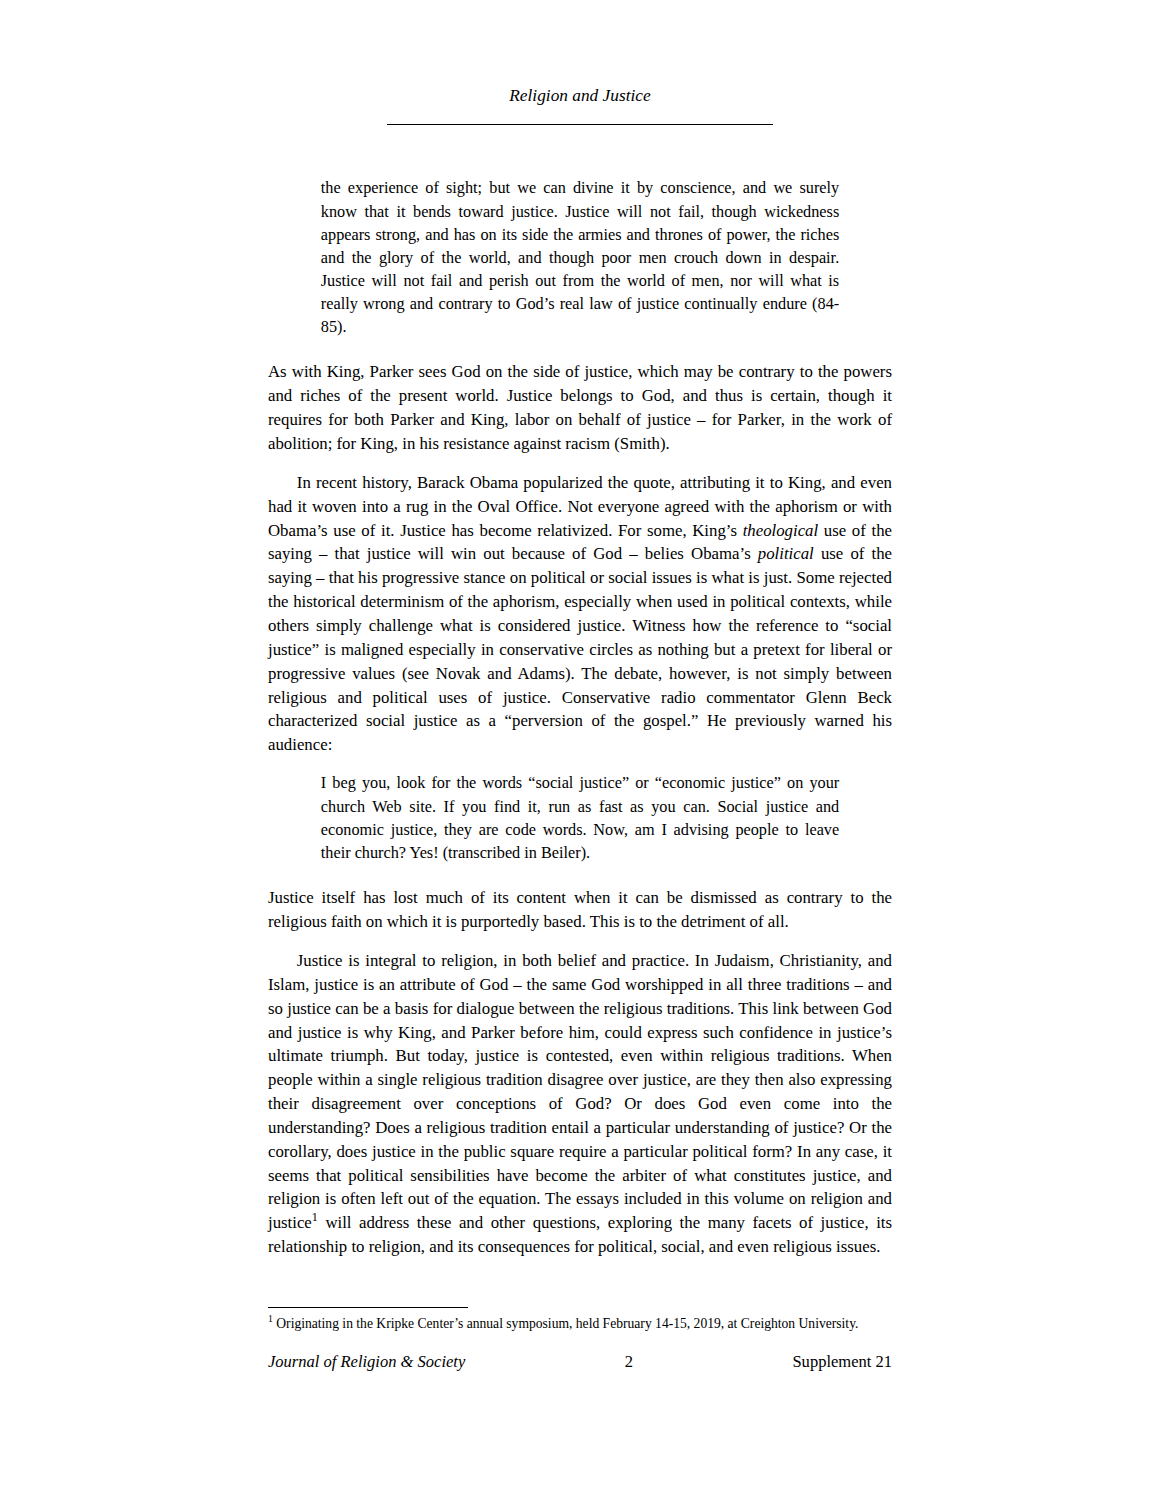Religion and Justice
the experience of sight; but we can divine it by conscience, and we surely know that it bends toward justice. Justice will not fail, though wickedness appears strong, and has on its side the armies and thrones of power, the riches and the glory of the world, and though poor men crouch down in despair. Justice will not fail and perish out from the world of men, nor will what is really wrong and contrary to God’s real law of justice continually endure (84-85).
As with King, Parker sees God on the side of justice, which may be contrary to the powers and riches of the present world. Justice belongs to God, and thus is certain, though it requires for both Parker and King, labor on behalf of justice – for Parker, in the work of abolition; for King, in his resistance against racism (Smith).
In recent history, Barack Obama popularized the quote, attributing it to King, and even had it woven into a rug in the Oval Office. Not everyone agreed with the aphorism or with Obama’s use of it. Justice has become relativized. For some, King’s theological use of the saying – that justice will win out because of God – belies Obama’s political use of the saying – that his progressive stance on political or social issues is what is just. Some rejected the historical determinism of the aphorism, especially when used in political contexts, while others simply challenge what is considered justice. Witness how the reference to “social justice” is maligned especially in conservative circles as nothing but a pretext for liberal or progressive values (see Novak and Adams). The debate, however, is not simply between religious and political uses of justice. Conservative radio commentator Glenn Beck characterized social justice as a “perversion of the gospel.” He previously warned his audience:
I beg you, look for the words “social justice” or “economic justice” on your church Web site. If you find it, run as fast as you can. Social justice and economic justice, they are code words. Now, am I advising people to leave their church? Yes! (transcribed in Beiler).
Justice itself has lost much of its content when it can be dismissed as contrary to the religious faith on which it is purportedly based. This is to the detriment of all.
Justice is integral to religion, in both belief and practice. In Judaism, Christianity, and Islam, justice is an attribute of God – the same God worshipped in all three traditions – and so justice can be a basis for dialogue between the religious traditions. This link between God and justice is why King, and Parker before him, could express such confidence in justice’s ultimate triumph. But today, justice is contested, even within religious traditions. When people within a single religious tradition disagree over justice, are they then also expressing their disagreement over conceptions of God? Or does God even come into the understanding? Does a religious tradition entail a particular understanding of justice? Or the corollary, does justice in the public square require a particular political form? In any case, it seems that political sensibilities have become the arbiter of what constitutes justice, and religion is often left out of the equation. The essays included in this volume on religion and justice1 will address these and other questions, exploring the many facets of justice, its relationship to religion, and its consequences for political, social, and even religious issues.
1 Originating in the Kripke Center’s annual symposium, held February 14-15, 2019, at Creighton University.
Journal of Religion & Society 2 Supplement 21